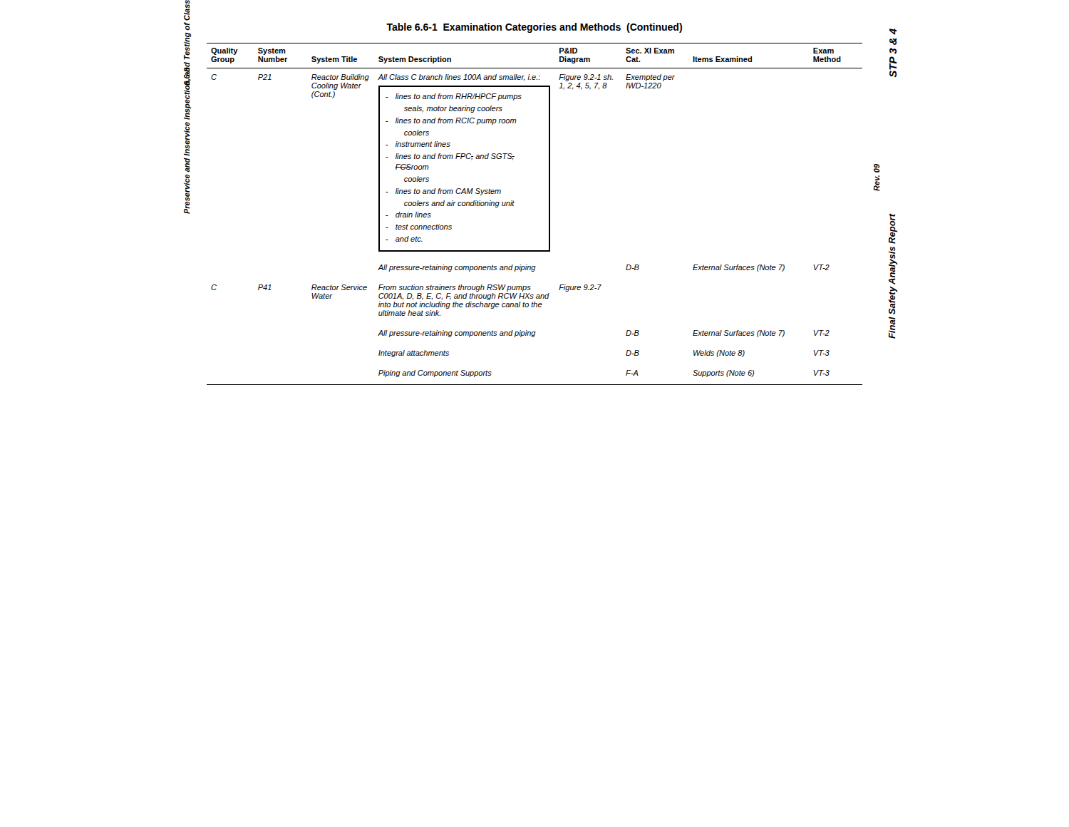6.6-8
Preservice and Inservice Inspection, and Testing of Class 2 and 3 Components and Piping
STP 3 & 4
Rev. 09
Final Safety Analysis Report
Table 6.6-1 Examination Categories and Methods (Continued)
| Quality Group | System Number | System Title | System Description | P&ID Diagram | Sec. XI Exam Cat. | Items Examined | Exam Method |
| --- | --- | --- | --- | --- | --- | --- | --- |
| C | P21 | Reactor Building Cooling Water (Cont.) | All Class C branch lines 100A and smaller, i.e.: lines to and from RHR/HPCF pumps seals, motor bearing coolers lines to and from RCIC pump room coolers instrument lines lines to and from FPC , and SGTS , FCS room coolers lines to and from CAM System coolers and air conditioning unit drain lines test connections and etc. | Figure 9.2-1 sh. 1, 2, 4, 5, 7, 8 | Exempted per IWD-1220 | | |
| | | | All pressure-retaining components and piping | | D-B | External Surfaces (Note 7) | VT-2 |
| C | P41 | Reactor Service Water | From suction strainers through RSW pumps C001A, D, B, E, C, F, and through RCW HXs and into but not including the discharge canal to the ultimate heat sink. | Figure 9.2-7 | | | |
| | | | All pressure-retaining components and piping | | D-B | External Surfaces (Note 7) | VT-2 |
| | | | Integral attachments | | D-B | Welds (Note 8) | VT-3 |
| | | | Piping and Component Supports | | F-A | Supports (Note 6) | VT-3 |